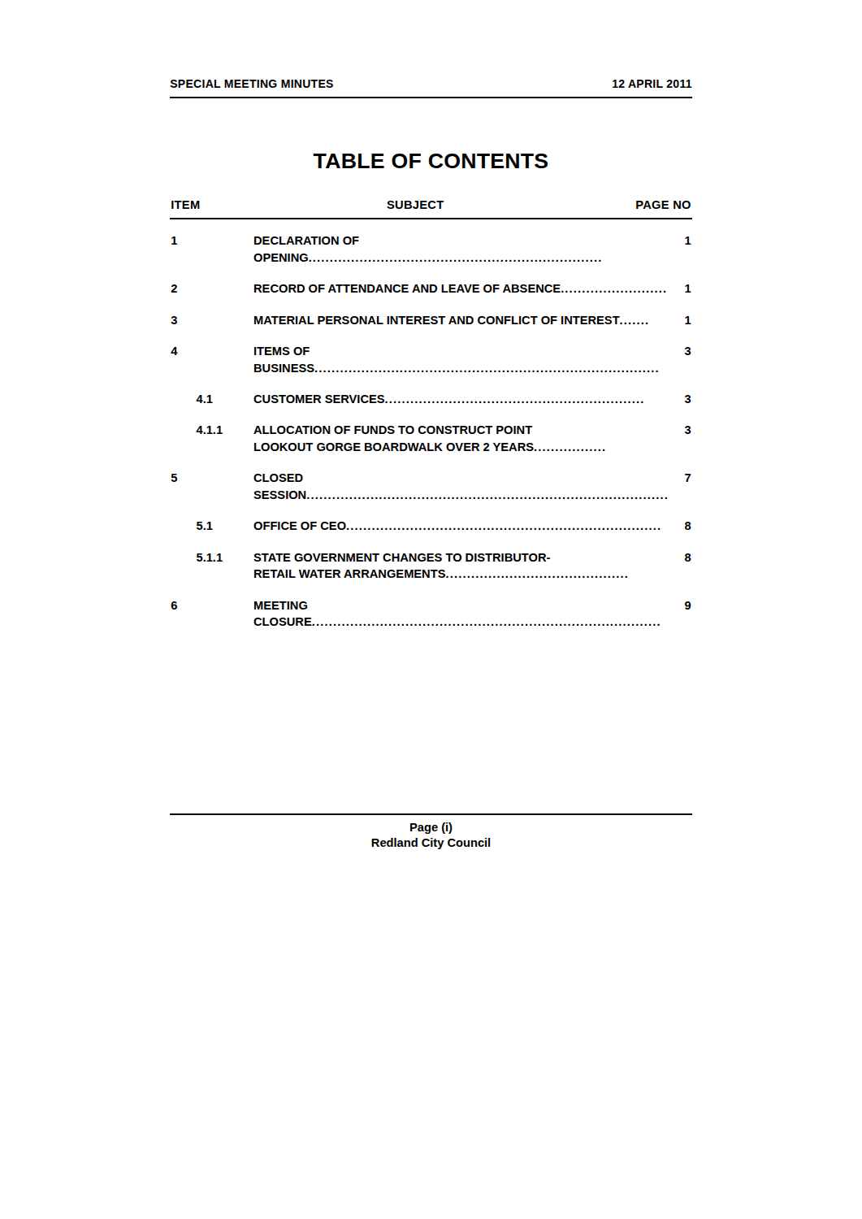SPECIAL MEETING MINUTES 12 APRIL 2011
TABLE OF CONTENTS
| ITEM | SUBJECT | PAGE NO |
| --- | --- | --- |
| 1 | 1 DECLARATION OF OPENING ..................................................................... |
| 2 | 1 RECORD OF ATTENDANCE AND LEAVE OF ABSENCE ......................... |
| 3 | 1 MATERIAL PERSONAL INTEREST AND CONFLICT OF INTEREST ....... |
| 4 | 3 ITEMS OF BUSINESS ................................................................................. |
| 4.1 | 3 CUSTOMER SERVICES ............................................................. |
| 4.1.1 | 3 ALLOCATION OF FUNDS TO CONSTRUCT POINT LOOKOUT GORGE BOARDWALK OVER 2 YEARS ................. |
| 5 | 7 CLOSED SESSION ..................................................................................... |
| 5.1 | 8 OFFICE OF CEO .......................................................................... |
| 5.1.1 | 8 STATE GOVERNMENT CHANGES TO DISTRIBUTOR- RETAIL WATER ARRANGEMENTS ........................................... |
| 6 | 9 MEETING CLOSURE .................................................................................. |
Page (i)
Redland City Council